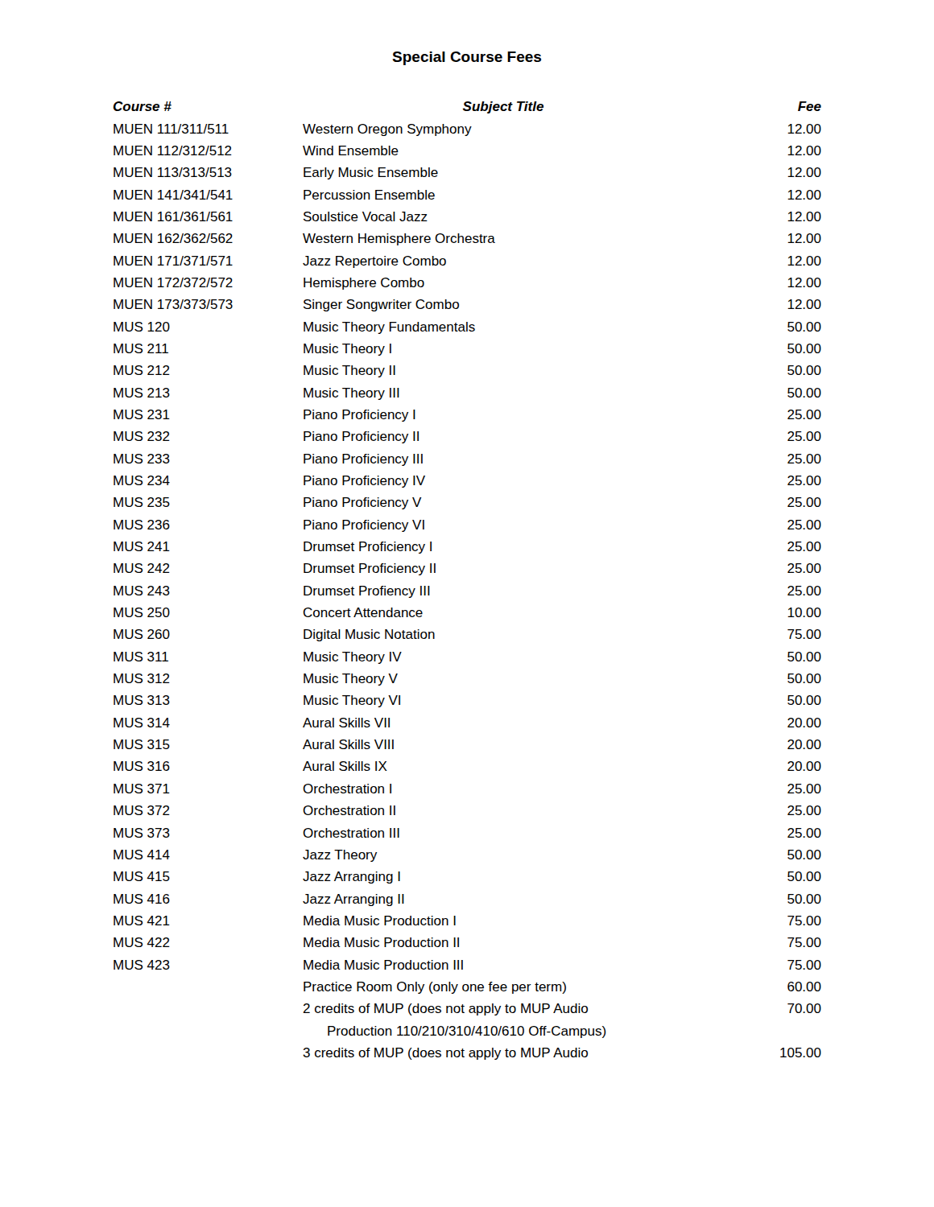Special Course Fees
| Course # | Subject Title | Fee |
| --- | --- | --- |
| MUEN 111/311/511 | Western Oregon Symphony | 12.00 |
| MUEN 112/312/512 | Wind Ensemble | 12.00 |
| MUEN 113/313/513 | Early Music Ensemble | 12.00 |
| MUEN 141/341/541 | Percussion Ensemble | 12.00 |
| MUEN 161/361/561 | Soulstice Vocal Jazz | 12.00 |
| MUEN 162/362/562 | Western Hemisphere Orchestra | 12.00 |
| MUEN 171/371/571 | Jazz Repertoire Combo | 12.00 |
| MUEN 172/372/572 | Hemisphere Combo | 12.00 |
| MUEN 173/373/573 | Singer Songwriter Combo | 12.00 |
| MUS 120 | Music Theory Fundamentals | 50.00 |
| MUS 211 | Music Theory I | 50.00 |
| MUS 212 | Music Theory II | 50.00 |
| MUS 213 | Music Theory III | 50.00 |
| MUS 231 | Piano Proficiency I | 25.00 |
| MUS 232 | Piano Proficiency II | 25.00 |
| MUS 233 | Piano Proficiency III | 25.00 |
| MUS 234 | Piano Proficiency IV | 25.00 |
| MUS 235 | Piano Proficiency V | 25.00 |
| MUS 236 | Piano Proficiency VI | 25.00 |
| MUS 241 | Drumset Proficiency I | 25.00 |
| MUS 242 | Drumset Proficiency II | 25.00 |
| MUS 243 | Drumset Profiency III | 25.00 |
| MUS 250 | Concert Attendance | 10.00 |
| MUS 260 | Digital Music Notation | 75.00 |
| MUS 311 | Music Theory IV | 50.00 |
| MUS 312 | Music Theory V | 50.00 |
| MUS 313 | Music Theory VI | 50.00 |
| MUS 314 | Aural Skills VII | 20.00 |
| MUS 315 | Aural Skills VIII | 20.00 |
| MUS 316 | Aural Skills IX | 20.00 |
| MUS 371 | Orchestration I | 25.00 |
| MUS 372 | Orchestration II | 25.00 |
| MUS 373 | Orchestration III | 25.00 |
| MUS 414 | Jazz Theory | 50.00 |
| MUS 415 | Jazz Arranging I | 50.00 |
| MUS 416 | Jazz Arranging II | 50.00 |
| MUS 421 | Media Music Production I | 75.00 |
| MUS 422 | Media Music Production II | 75.00 |
| MUS 423 | Media Music Production III | 75.00 |
| | Practice Room Only (only one fee per term) | 60.00 |
| | 2 credits of MUP (does not apply to MUP Audio | 70.00 |
| | Production 110/210/310/410/610 Off-Campus) | |
| | 3 credits of MUP (does not apply to MUP Audio | 105.00 |